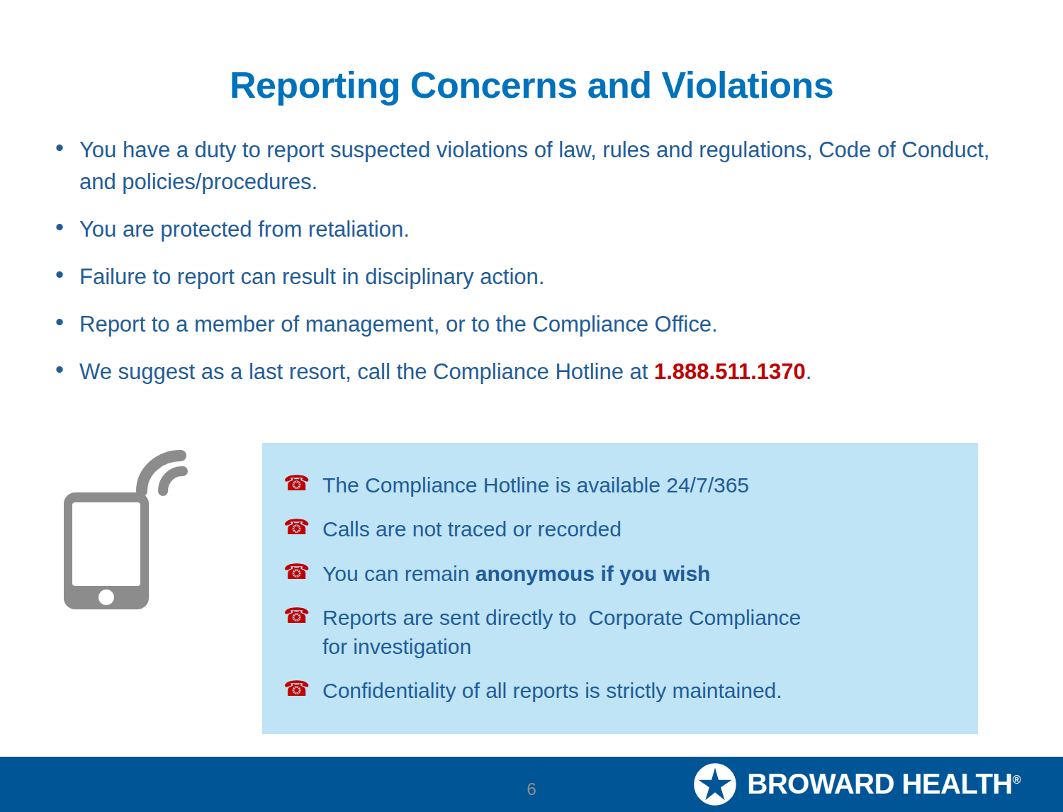Reporting Concerns and Violations
You have a duty to report suspected violations of law, rules and regulations, Code of Conduct, and policies/procedures.
You are protected from retaliation.
Failure to report can result in disciplinary action.
Report to a member of management, or to the Compliance Office.
We suggest as a last resort, call the Compliance Hotline at 1.888.511.1370.
☎The Compliance Hotline is available 24/7/365
☎Calls are not traced or recorded
☎You can remain anonymous if you wish
☎Reports are sent directly to Corporate Compliancefor investigation
☎Confidentiality of all reports is strictly maintained.
6
BROWARD HEALTH®